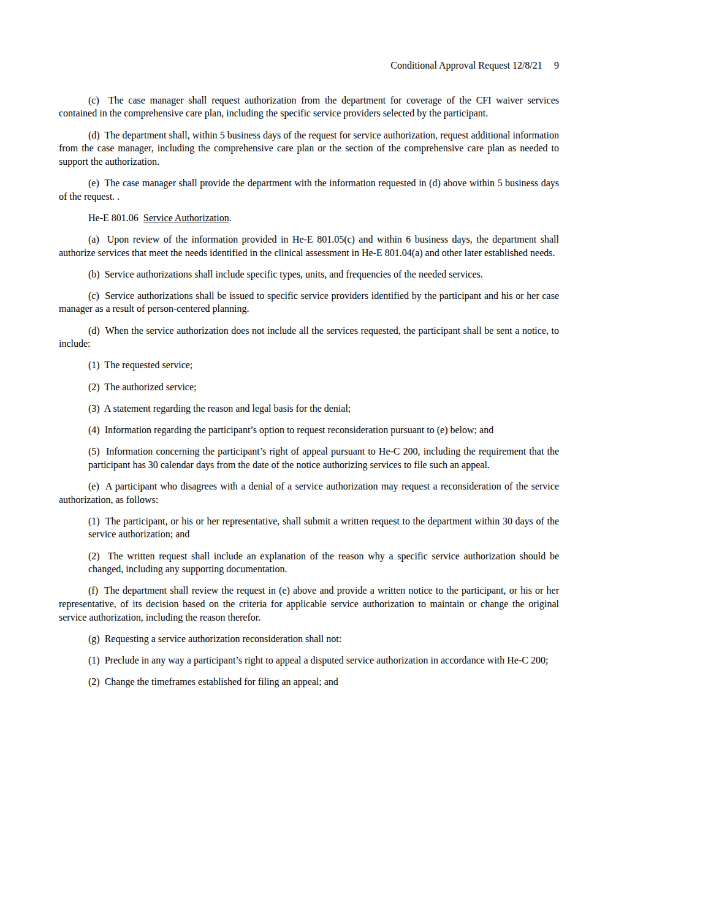Conditional Approval Request 12/8/219
(c) The case manager shall request authorization from the department for coverage of the CFI waiver services contained in the comprehensive care plan, including the specific service providers selected by the participant.
(d) The department shall, within 5 business days of the request for service authorization, request additional information from the case manager, including the comprehensive care plan or the section of the comprehensive care plan as needed to support the authorization.
(e) The case manager shall provide the department with the information requested in (d) above within 5 business days of the request. .
He-E 801.06 Service Authorization.
(a) Upon review of the information provided in He-E 801.05(c) and within 6 business days, the department shall authorize services that meet the needs identified in the clinical assessment in He-E 801.04(a) and other later established needs.
(b) Service authorizations shall include specific types, units, and frequencies of the needed services.
(c) Service authorizations shall be issued to specific service providers identified by the participant and his or her case manager as a result of person-centered planning.
(d) When the service authorization does not include all the services requested, the participant shall be sent a notice, to include:
(1) The requested service;
(2) The authorized service;
(3) A statement regarding the reason and legal basis for the denial;
(4) Information regarding the participant’s option to request reconsideration pursuant to (e) below; and
(5) Information concerning the participant’s right of appeal pursuant to He-C 200, including the requirement that the participant has 30 calendar days from the date of the notice authorizing services to file such an appeal.
(e) A participant who disagrees with a denial of a service authorization may request a reconsideration of the service authorization, as follows:
(1) The participant, or his or her representative, shall submit a written request to the department within 30 days of the service authorization; and
(2) The written request shall include an explanation of the reason why a specific service authorization should be changed, including any supporting documentation.
(f) The department shall review the request in (e) above and provide a written notice to the participant, or his or her representative, of its decision based on the criteria for applicable service authorization to maintain or change the original service authorization, including the reason therefor.
(g) Requesting a service authorization reconsideration shall not:
(1) Preclude in any way a participant’s right to appeal a disputed service authorization in accordance with He-C 200;
(2) Change the timeframes established for filing an appeal; and